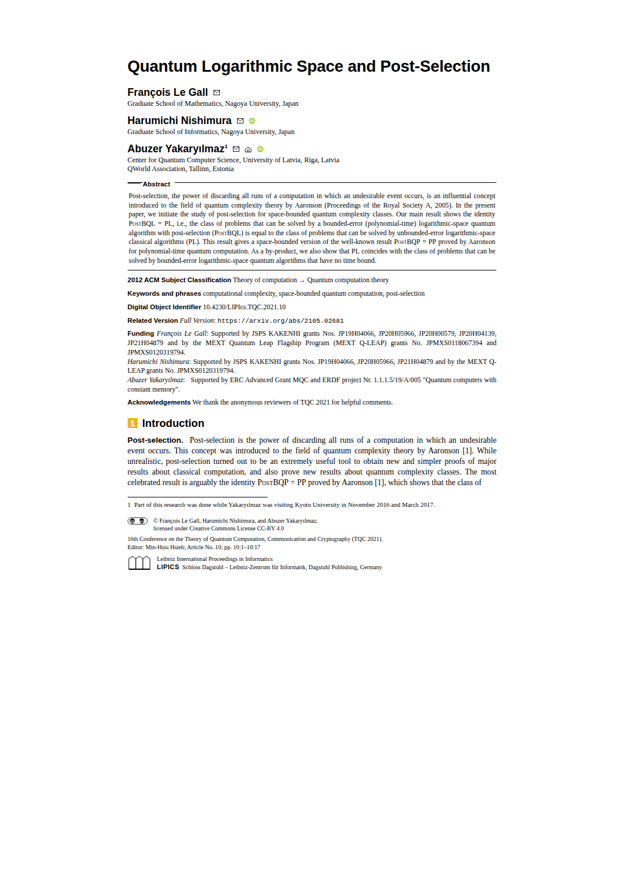Quantum Logarithmic Space and Post-Selection
François Le Gall
Graduate School of Mathematics, Nagoya University, Japan
Harumichi Nishimura iD
Graduate School of Informatics, Nagoya University, Japan
Abuzer Yakaryılmaz1 iD
Center for Quantum Computer Science, University of Latvia, Rīga, Latvia
QWorld Association, Tallinn, Estonia
Abstract
Post-selection, the power of discarding all runs of a computation in which an undesirable event occurs, is an influential concept introduced to the field of quantum complexity theory by Aaronson (Proceedings of the Royal Society A, 2005). In the present paper, we initiate the study of post-selection for space-bounded quantum complexity classes. Our main result shows the identity PostBQL = PL, i.e., the class of problems that can be solved by a bounded-error (polynomial-time) logarithmic-space quantum algorithm with post-selection (PostBQL) is equal to the class of problems that can be solved by unbounded-error logarithmic-space classical algorithms (PL). This result gives a space-bounded version of the well-known result PostBQP = PP proved by Aaronson for polynomial-time quantum computation. As a by-product, we also show that PL coincides with the class of problems that can be solved by bounded-error logarithmic-space quantum algorithms that have no time bound.
2012 ACM Subject Classification Theory of computation → Quantum computation theory
Keywords and phrases computational complexity, space-bounded quantum computation, post-selection
Digital Object Identifier 10.4230/LIPIcs.TQC.2021.10
Related Version Full Version: https://arxiv.org/abs/2105.02681
Funding François Le Gall: Supported by JSPS KAKENHI grants Nos. JP19H04066, JP20H05966, JP20H00579, JP20H04139, JP21H04879 and by the MEXT Quantum Leap Flagship Program (MEXT Q-LEAP) grants No. JPMXS0118067394 and JPMXS0120319794.
Harumichi Nishimura: Supported by JSPS KAKENHI grants Nos. JP19H04066, JP20H05966, JP21H04879 and by the MEXT Q-LEAP grants No. JPMXS0120319794.
Abuzer Yakaryılmaz: Supported by ERC Advanced Grant MQC and ERDF project Nr. 1.1.1.5/19/A/005 "Quantum computers with constant memory".
Acknowledgements We thank the anonymous reviewers of TQC 2021 for helpful comments.
1 Introduction
Post-selection. Post-selection is the power of discarding all runs of a computation in which an undesirable event occurs. This concept was introduced to the field of quantum complexity theory by Aaronson [1]. While unrealistic, post-selection turned out to be an extremely useful tool to obtain new and simpler proofs of major results about classical computation, and also prove new results about quantum complexity classes. The most celebrated result is arguably the identity PostBQP = PP proved by Aaronson [1], which shows that the class of
1
Part of this research was done while Yakaryılmaz was visiting Kyoto University in November 2016 and March 2017.
cc BY
© François Le Gall, Harumichi Nishimura, and Abuzer Yakaryılmaz;
licensed under Creative Commons License CC-BY 4.0
16th Conference on the Theory of Quantum Computation, Communication and Cryptography (TQC 2021).
Editor: Min-Hsiu Hsieh; Article No. 10; pp. 10:1–10:17
Leibniz International Proceedings in Informatics
LIPICS Schloss Dagstuhl – Leibniz-Zentrum für Informatik, Dagstuhl Publishing, Germany